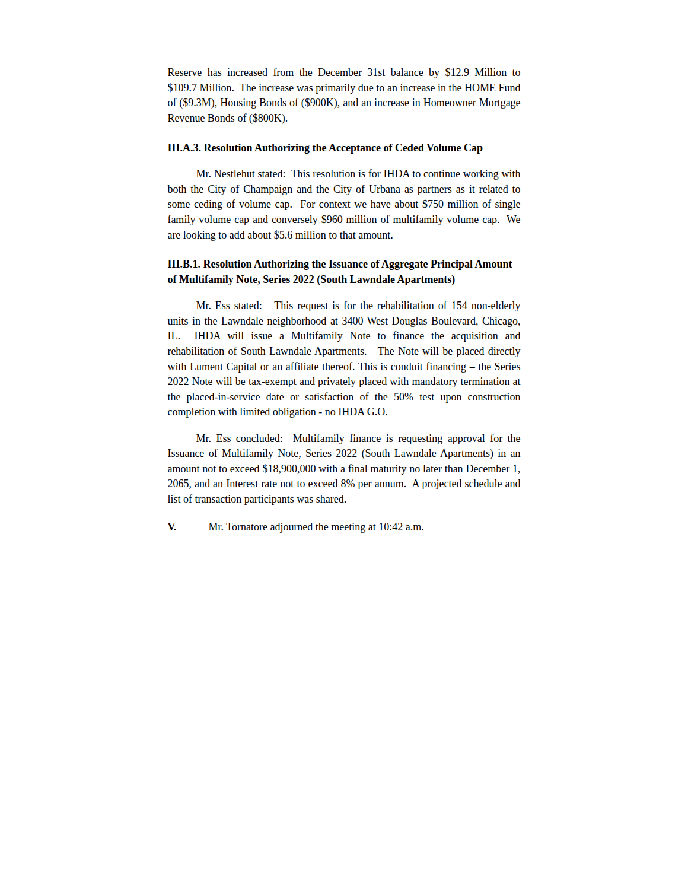Reserve has increased from the December 31st balance by $12.9 Million to $109.7 Million. The increase was primarily due to an increase in the HOME Fund of ($9.3M), Housing Bonds of ($900K), and an increase in Homeowner Mortgage Revenue Bonds of ($800K).
III.A.3. Resolution Authorizing the Acceptance of Ceded Volume Cap
Mr. Nestlehut stated: This resolution is for IHDA to continue working with both the City of Champaign and the City of Urbana as partners as it related to some ceding of volume cap. For context we have about $750 million of single family volume cap and conversely $960 million of multifamily volume cap. We are looking to add about $5.6 million to that amount.
III.B.1. Resolution Authorizing the Issuance of Aggregate Principal Amount of Multifamily Note, Series 2022 (South Lawndale Apartments)
Mr. Ess stated: This request is for the rehabilitation of 154 non-elderly units in the Lawndale neighborhood at 3400 West Douglas Boulevard, Chicago, IL. IHDA will issue a Multifamily Note to finance the acquisition and rehabilitation of South Lawndale Apartments. The Note will be placed directly with Lument Capital or an affiliate thereof. This is conduit financing – the Series 2022 Note will be tax-exempt and privately placed with mandatory termination at the placed-in-service date or satisfaction of the 50% test upon construction completion with limited obligation - no IHDA G.O.
Mr. Ess concluded: Multifamily finance is requesting approval for the Issuance of Multifamily Note, Series 2022 (South Lawndale Apartments) in an amount not to exceed $18,900,000 with a final maturity no later than December 1, 2065, and an Interest rate not to exceed 8% per annum. A projected schedule and list of transaction participants was shared.
V. Mr. Tornatore adjourned the meeting at 10:42 a.m.